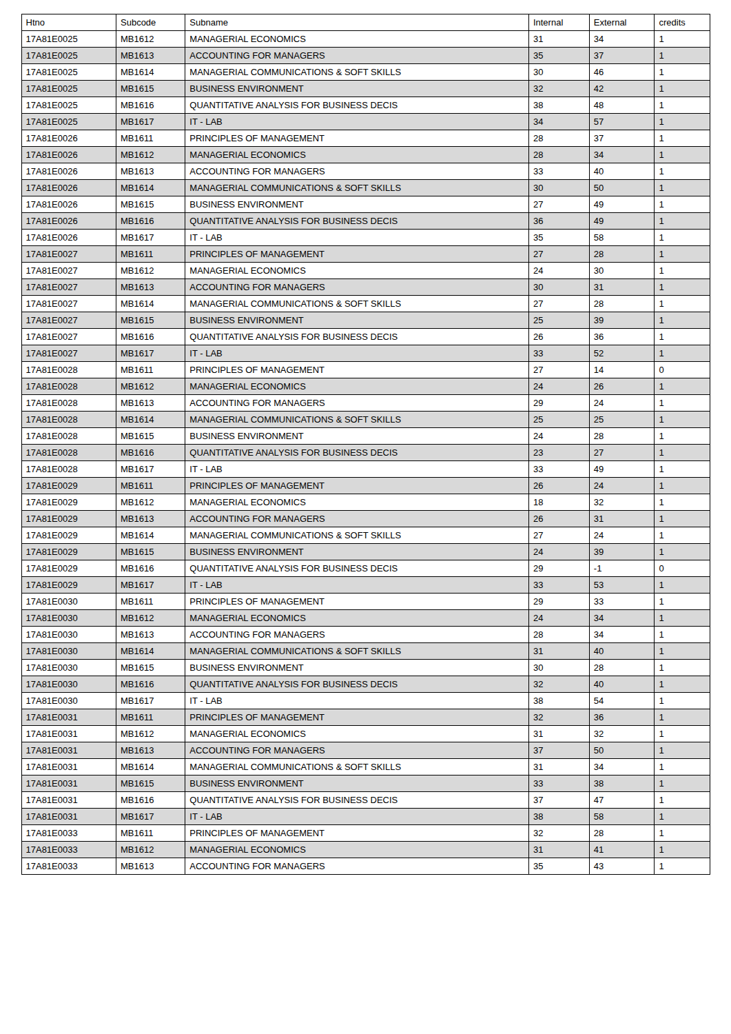| Htno | Subcode | Subname | Internal | External | credits |
| --- | --- | --- | --- | --- | --- |
| 17A81E0025 | MB1612 | MANAGERIAL ECONOMICS | 31 | 34 | 1 |
| 17A81E0025 | MB1613 | ACCOUNTING FOR MANAGERS | 35 | 37 | 1 |
| 17A81E0025 | MB1614 | MANAGERIAL COMMUNICATIONS & SOFT SKILLS | 30 | 46 | 1 |
| 17A81E0025 | MB1615 | BUSINESS ENVIRONMENT | 32 | 42 | 1 |
| 17A81E0025 | MB1616 | QUANTITATIVE ANALYSIS FOR BUSINESS DECIS | 38 | 48 | 1 |
| 17A81E0025 | MB1617 | IT - LAB | 34 | 57 | 1 |
| 17A81E0026 | MB1611 | PRINCIPLES OF MANAGEMENT | 28 | 37 | 1 |
| 17A81E0026 | MB1612 | MANAGERIAL ECONOMICS | 28 | 34 | 1 |
| 17A81E0026 | MB1613 | ACCOUNTING FOR MANAGERS | 33 | 40 | 1 |
| 17A81E0026 | MB1614 | MANAGERIAL COMMUNICATIONS & SOFT SKILLS | 30 | 50 | 1 |
| 17A81E0026 | MB1615 | BUSINESS ENVIRONMENT | 27 | 49 | 1 |
| 17A81E0026 | MB1616 | QUANTITATIVE ANALYSIS FOR BUSINESS DECIS | 36 | 49 | 1 |
| 17A81E0026 | MB1617 | IT - LAB | 35 | 58 | 1 |
| 17A81E0027 | MB1611 | PRINCIPLES OF MANAGEMENT | 27 | 28 | 1 |
| 17A81E0027 | MB1612 | MANAGERIAL ECONOMICS | 24 | 30 | 1 |
| 17A81E0027 | MB1613 | ACCOUNTING FOR MANAGERS | 30 | 31 | 1 |
| 17A81E0027 | MB1614 | MANAGERIAL COMMUNICATIONS & SOFT SKILLS | 27 | 28 | 1 |
| 17A81E0027 | MB1615 | BUSINESS ENVIRONMENT | 25 | 39 | 1 |
| 17A81E0027 | MB1616 | QUANTITATIVE ANALYSIS FOR BUSINESS DECIS | 26 | 36 | 1 |
| 17A81E0027 | MB1617 | IT - LAB | 33 | 52 | 1 |
| 17A81E0028 | MB1611 | PRINCIPLES OF MANAGEMENT | 27 | 14 | 0 |
| 17A81E0028 | MB1612 | MANAGERIAL ECONOMICS | 24 | 26 | 1 |
| 17A81E0028 | MB1613 | ACCOUNTING FOR MANAGERS | 29 | 24 | 1 |
| 17A81E0028 | MB1614 | MANAGERIAL COMMUNICATIONS & SOFT SKILLS | 25 | 25 | 1 |
| 17A81E0028 | MB1615 | BUSINESS ENVIRONMENT | 24 | 28 | 1 |
| 17A81E0028 | MB1616 | QUANTITATIVE ANALYSIS FOR BUSINESS DECIS | 23 | 27 | 1 |
| 17A81E0028 | MB1617 | IT - LAB | 33 | 49 | 1 |
| 17A81E0029 | MB1611 | PRINCIPLES OF MANAGEMENT | 26 | 24 | 1 |
| 17A81E0029 | MB1612 | MANAGERIAL ECONOMICS | 18 | 32 | 1 |
| 17A81E0029 | MB1613 | ACCOUNTING FOR MANAGERS | 26 | 31 | 1 |
| 17A81E0029 | MB1614 | MANAGERIAL COMMUNICATIONS & SOFT SKILLS | 27 | 24 | 1 |
| 17A81E0029 | MB1615 | BUSINESS ENVIRONMENT | 24 | 39 | 1 |
| 17A81E0029 | MB1616 | QUANTITATIVE ANALYSIS FOR BUSINESS DECIS | 29 | -1 | 0 |
| 17A81E0029 | MB1617 | IT - LAB | 33 | 53 | 1 |
| 17A81E0030 | MB1611 | PRINCIPLES OF MANAGEMENT | 29 | 33 | 1 |
| 17A81E0030 | MB1612 | MANAGERIAL ECONOMICS | 24 | 34 | 1 |
| 17A81E0030 | MB1613 | ACCOUNTING FOR MANAGERS | 28 | 34 | 1 |
| 17A81E0030 | MB1614 | MANAGERIAL COMMUNICATIONS & SOFT SKILLS | 31 | 40 | 1 |
| 17A81E0030 | MB1615 | BUSINESS ENVIRONMENT | 30 | 28 | 1 |
| 17A81E0030 | MB1616 | QUANTITATIVE ANALYSIS FOR BUSINESS DECIS | 32 | 40 | 1 |
| 17A81E0030 | MB1617 | IT - LAB | 38 | 54 | 1 |
| 17A81E0031 | MB1611 | PRINCIPLES OF MANAGEMENT | 32 | 36 | 1 |
| 17A81E0031 | MB1612 | MANAGERIAL ECONOMICS | 31 | 32 | 1 |
| 17A81E0031 | MB1613 | ACCOUNTING FOR MANAGERS | 37 | 50 | 1 |
| 17A81E0031 | MB1614 | MANAGERIAL COMMUNICATIONS & SOFT SKILLS | 31 | 34 | 1 |
| 17A81E0031 | MB1615 | BUSINESS ENVIRONMENT | 33 | 38 | 1 |
| 17A81E0031 | MB1616 | QUANTITATIVE ANALYSIS FOR BUSINESS DECIS | 37 | 47 | 1 |
| 17A81E0031 | MB1617 | IT - LAB | 38 | 58 | 1 |
| 17A81E0033 | MB1611 | PRINCIPLES OF MANAGEMENT | 32 | 28 | 1 |
| 17A81E0033 | MB1612 | MANAGERIAL ECONOMICS | 31 | 41 | 1 |
| 17A81E0033 | MB1613 | ACCOUNTING FOR MANAGERS | 35 | 43 | 1 |